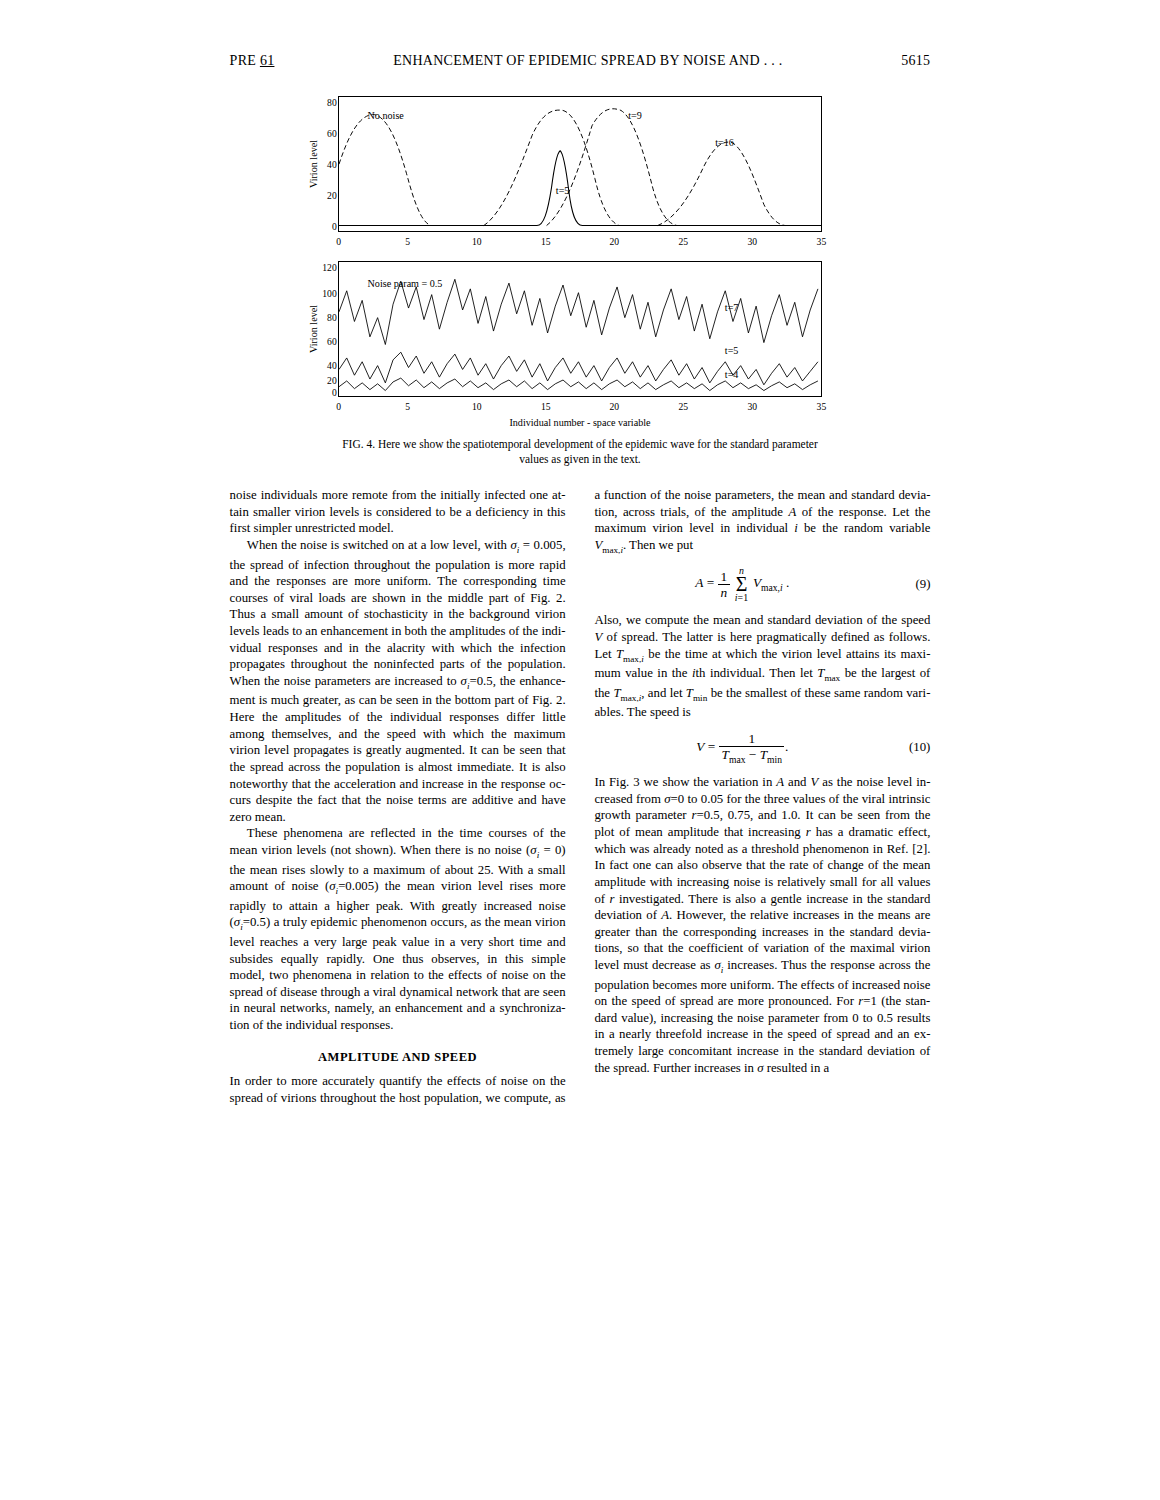PRE 61
ENHANCEMENT OF EPIDEMIC SPREAD BY NOISE AND . . .
5615
Virion level
80
60
40
20
0
0
5
10
15
20
25
30
35
No noise
t=9
t=16
t=5
Virion level
120
100
80
60
40
20
0
0
5
10
15
20
25
30
35
Individual number - space variable
Noise param = 0.5
t=7
t=5
t=4
FIG. 4. Here we show the spatiotemporal development of the epidemic wave for the standard parameter values as given in the text.
noise individuals more remote from the initially infected one attain smaller virion levels is considered to be a deficiency in this first simpler unrestricted model.
When the noise is switched on at a low level, with σi = 0.005, the spread of infection throughout the population is more rapid and the responses are more uniform. The corresponding time courses of viral loads are shown in the middle part of Fig. 2. Thus a small amount of stochasticity in the background virion levels leads to an enhancement in both the amplitudes of the individual responses and in the alacrity with which the infection propagates throughout the noninfected parts of the population. When the noise parameters are increased to σi=0.5, the enhancement is much greater, as can be seen in the bottom part of Fig. 2. Here the amplitudes of the individual responses differ little among themselves, and the speed with which the maximum virion level propagates is greatly augmented. It can be seen that the spread across the population is almost immediate. It is also noteworthy that the acceleration and increase in the response occurs despite the fact that the noise terms are additive and have zero mean.
These phenomena are reflected in the time courses of the mean virion levels (not shown). When there is no noise (σi = 0) the mean rises slowly to a maximum of about 25. With a small amount of noise (σi=0.005) the mean virion level rises more rapidly to attain a higher peak. With greatly increased noise (σi=0.5) a truly epidemic phenomenon occurs, as the mean virion level reaches a very large peak value in a very short time and subsides equally rapidly. One thus observes, in this simple model, two phenomena in relation to the effects of noise on the spread of disease through a viral dynamical network that are seen in neural networks, namely, an enhancement and a synchronization of the individual responses.
Amplitude and speed
In order to more accurately quantify the effects of noise on the spread of virions throughout the host population, we compute, as a function of the noise parameters, the mean and standard deviation, across trials, of the amplitude A of the response. Let the maximum virion level in individual i be the random variable Vmax,i. Then we put
A = 1 n nΣi=1 Vmax,i .
(9)
Also, we compute the mean and standard deviation of the speed V of spread. The latter is here pragmatically defined as follows. Let Tmax,i be the time at which the virion level attains its maximum value in the ith individual. Then let Tmax be the largest of the Tmax,i, and let Tmin be the smallest of these same random variables. The speed is
V = 1 Tmax − Tmin.
(10)
In Fig. 3 we show the variation in A and V as the noise level increased from σ=0 to 0.05 for the three values of the viral intrinsic growth parameter r=0.5, 0.75, and 1.0. It can be seen from the plot of mean amplitude that increasing r has a dramatic effect, which was already noted as a threshold phenomenon in Ref. [2]. In fact one can also observe that the rate of change of the mean amplitude with increasing noise is relatively small for all values of r investigated. There is also a gentle increase in the standard deviation of A. However, the relative increases in the means are greater than the corresponding increases in the standard deviations, so that the coefficient of variation of the maximal virion level must decrease as σi increases. Thus the response across the population becomes more uniform. The effects of increased noise on the speed of spread are more pronounced. For r=1 (the standard value), increasing the noise parameter from 0 to 0.5 results in a nearly threefold increase in the speed of spread and an extremely large concomitant increase in the standard deviation of the spread. Further increases in σ resulted in a